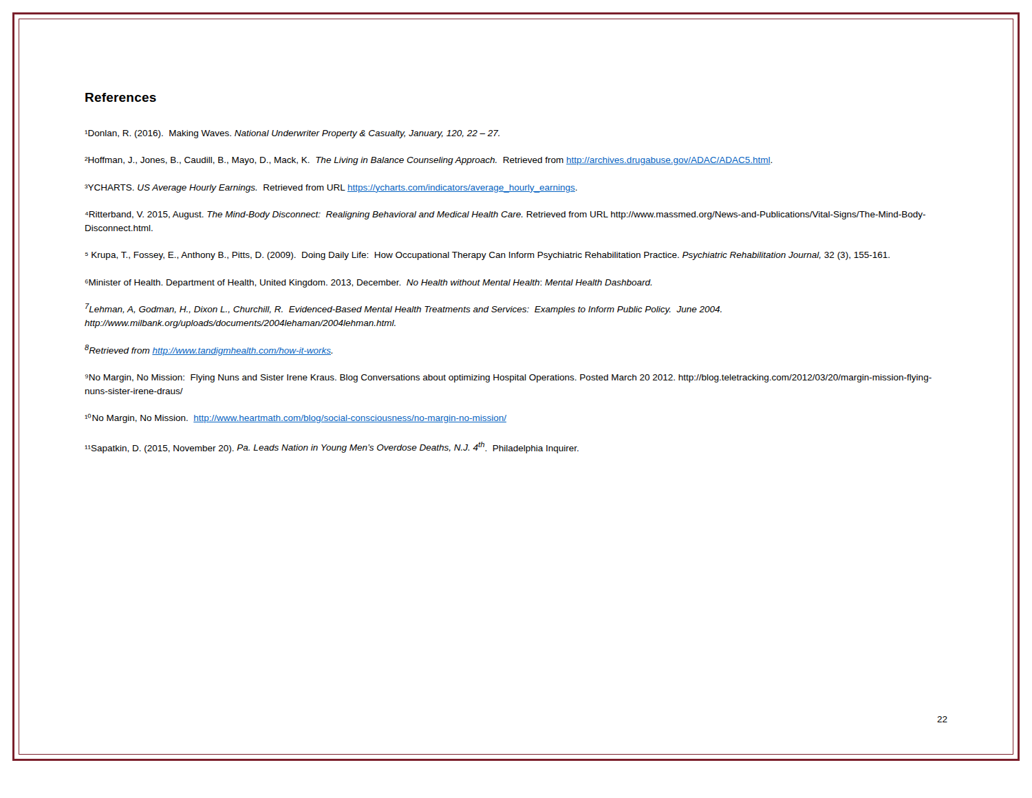References
¹ Donlan, R. (2016). Making Waves. National Underwriter Property & Casualty, January, 120, 22 – 27.
² Hoffman, J., Jones, B., Caudill, B., Mayo, D., Mack, K. The Living in Balance Counseling Approach. Retrieved from http://archives.drugabuse.gov/ADAC/ADAC5.html.
³ YCHARTS. US Average Hourly Earnings. Retrieved from URL https://ycharts.com/indicators/average_hourly_earnings.
⁴ Ritterband, V. 2015, August. The Mind-Body Disconnect: Realigning Behavioral and Medical Health Care. Retrieved from URL http://www.massmed.org/News-and-Publications/Vital-Signs/The-Mind-Body-Disconnect.html.
⁵ Krupa, T., Fossey, E., Anthony B., Pitts, D. (2009). Doing Daily Life: How Occupational Therapy Can Inform Psychiatric Rehabilitation Practice. Psychiatric Rehabilitation Journal, 32 (3), 155-161.
⁶ Minister of Health. Department of Health, United Kingdom. 2013, December. No Health without Mental Health: Mental Health Dashboard.
7 Lehman, A, Godman, H., Dixon L., Churchill, R. Evidenced-Based Mental Health Treatments and Services: Examples to Inform Public Policy. June 2004. http://www.milbank.org/uploads/documents/2004lehaman/2004lehman.html.
8 Retrieved from http://www.tandigmhealth.com/how-it-works.
⁹ No Margin, No Mission: Flying Nuns and Sister Irene Kraus. Blog Conversations about optimizing Hospital Operations. Posted March 20 2012. http://blog.teletracking.com/2012/03/20/margin-mission-flying-nuns-sister-irene-draus/
¹⁰ No Margin, No Mission. http://www.heartmath.com/blog/social-consciousness/no-margin-no-mission/
¹¹ Sapatkin, D. (2015, November 20). Pa. Leads Nation in Young Men’s Overdose Deaths, N.J. 4th. Philadelphia Inquirer.
22